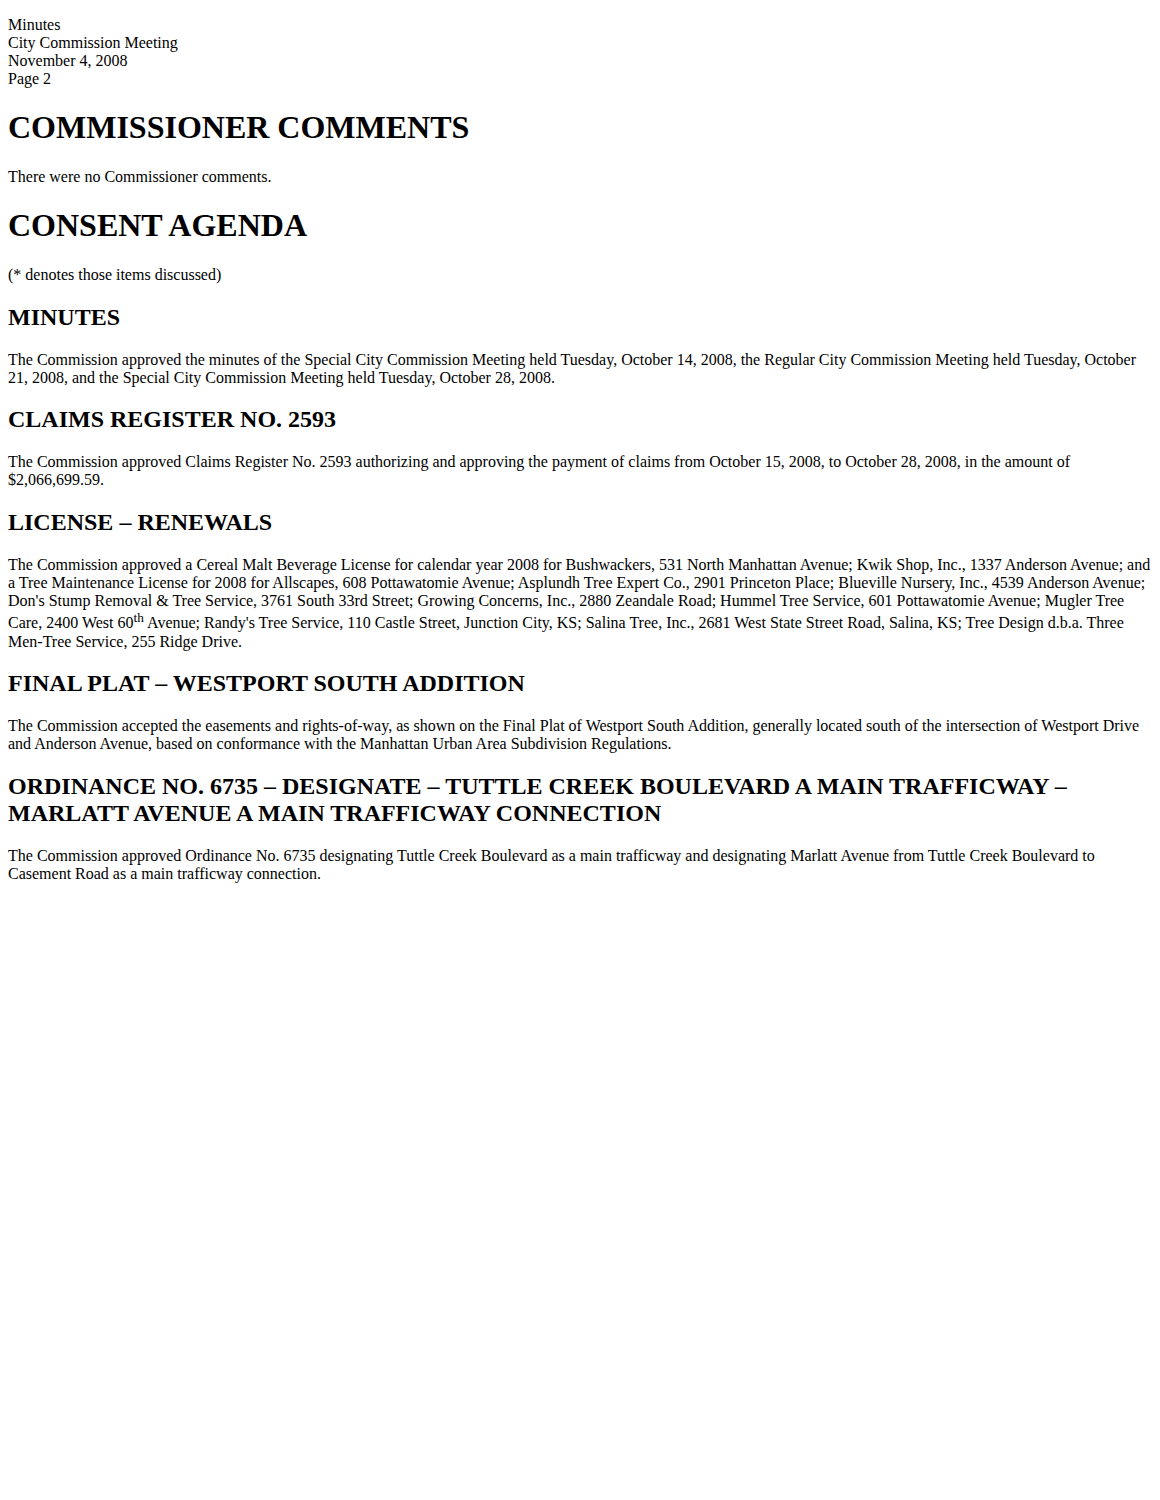Minutes
City Commission Meeting
November 4, 2008
Page 2
COMMISSIONER COMMENTS
There were no Commissioner comments.
CONSENT AGENDA
(* denotes those items discussed)
MINUTES
The Commission approved the minutes of the Special City Commission Meeting held Tuesday, October 14, 2008, the Regular City Commission Meeting held Tuesday, October 21, 2008, and the Special City Commission Meeting held Tuesday, October 28, 2008.
CLAIMS REGISTER NO. 2593
The Commission approved Claims Register No. 2593 authorizing and approving the payment of claims from October 15, 2008, to October 28, 2008, in the amount of $2,066,699.59.
LICENSE – RENEWALS
The Commission approved a Cereal Malt Beverage License for calendar year 2008 for Bushwackers, 531 North Manhattan Avenue; Kwik Shop, Inc., 1337 Anderson Avenue; and a Tree Maintenance License for 2008 for Allscapes, 608 Pottawatomie Avenue; Asplundh Tree Expert Co., 2901 Princeton Place; Blueville Nursery, Inc., 4539 Anderson Avenue; Don's Stump Removal & Tree Service, 3761 South 33rd Street; Growing Concerns, Inc., 2880 Zeandale Road; Hummel Tree Service, 601 Pottawatomie Avenue; Mugler Tree Care, 2400 West 60th Avenue; Randy's Tree Service, 110 Castle Street, Junction City, KS; Salina Tree, Inc., 2681 West State Street Road, Salina, KS; Tree Design d.b.a. Three Men-Tree Service, 255 Ridge Drive.
FINAL PLAT – WESTPORT SOUTH ADDITION
The Commission accepted the easements and rights-of-way, as shown on the Final Plat of Westport South Addition, generally located south of the intersection of Westport Drive and Anderson Avenue, based on conformance with the Manhattan Urban Area Subdivision Regulations.
ORDINANCE NO. 6735 – DESIGNATE – TUTTLE CREEK BOULEVARD A MAIN TRAFFICWAY – MARLATT AVENUE A MAIN TRAFFICWAY CONNECTION
The Commission approved Ordinance No. 6735 designating Tuttle Creek Boulevard as a main trafficway and designating Marlatt Avenue from Tuttle Creek Boulevard to Casement Road as a main trafficway connection.